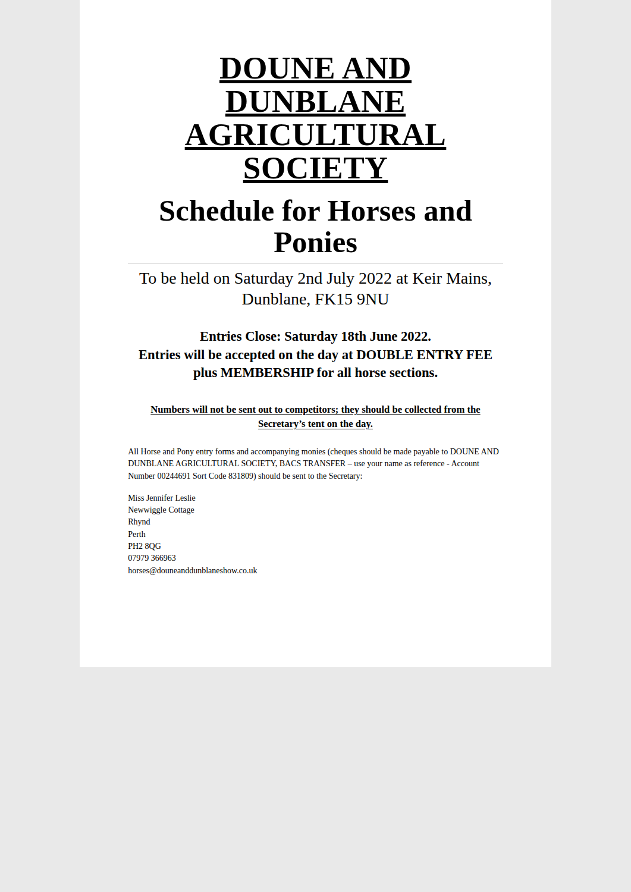DOUNE AND DUNBLANE AGRICULTURAL SOCIETY
Schedule for Horses and Ponies
To be held on Saturday 2nd July 2022 at Keir Mains, Dunblane, FK15 9NU
Entries Close: Saturday 18th June 2022.
Entries will be accepted on the day at DOUBLE ENTRY FEE plus MEMBERSHIP for all horse sections.
Numbers will not be sent out to competitors; they should be collected from the Secretary’s tent on the day.
All Horse and Pony entry forms and accompanying monies (cheques should be made payable to DOUNE AND DUNBLANE AGRICULTURAL SOCIETY, BACS TRANSFER – use your name as reference - Account Number 00244691 Sort Code 831809) should be sent to the Secretary:
Miss Jennifer Leslie Newwiggle Cottage Rhynd Perth PH2 8QG 07979 366963 horses@douneanddunblaneshow.co.uk